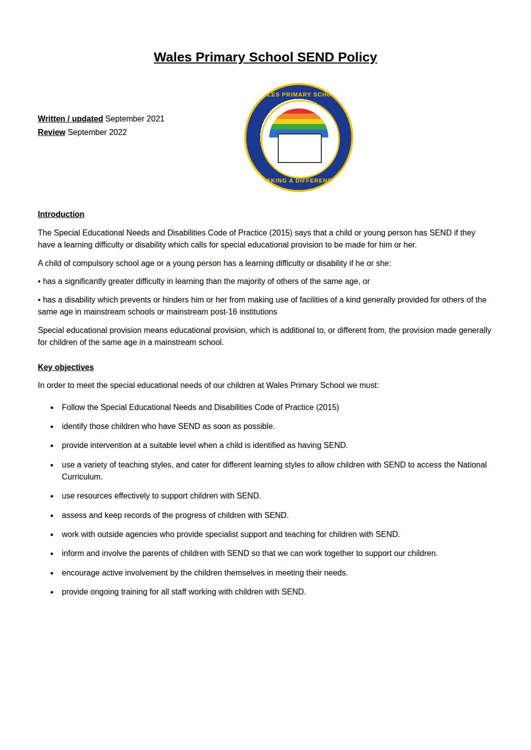Wales Primary School SEND Policy
Written / updated September 2021
Review September 2022
WALES PRIMARY SCHOOL
MAKING A DIFFERENCE
Introduction
The Special Educational Needs and Disabilities Code of Practice (2015) says that a child or young person has SEND if they have a learning difficulty or disability which calls for special educational provision to be made for him or her.
A child of compulsory school age or a young person has a learning difficulty or disability if he or she:
• has a significantly greater difficulty in learning than the majority of others of the same age, or
• has a disability which prevents or hinders him or her from making use of facilities of a kind generally provided for others of the same age in mainstream schools or mainstream post-16 institutions
Special educational provision means educational provision, which is additional to, or different from, the provision made generally for children of the same age in a mainstream school.
Key objectives
In order to meet the special educational needs of our children at Wales Primary School we must:
Follow the Special Educational Needs and Disabilities Code of Practice (2015)
identify those children who have SEND as soon as possible.
provide intervention at a suitable level when a child is identified as having SEND.
use a variety of teaching styles, and cater for different learning styles to allow children with SEND to access the National Curriculum.
use resources effectively to support children with SEND.
assess and keep records of the progress of children with SEND.
work with outside agencies who provide specialist support and teaching for children with SEND.
inform and involve the parents of children with SEND so that we can work together to support our children.
encourage active involvement by the children themselves in meeting their needs.
provide ongoing training for all staff working with children with SEND.